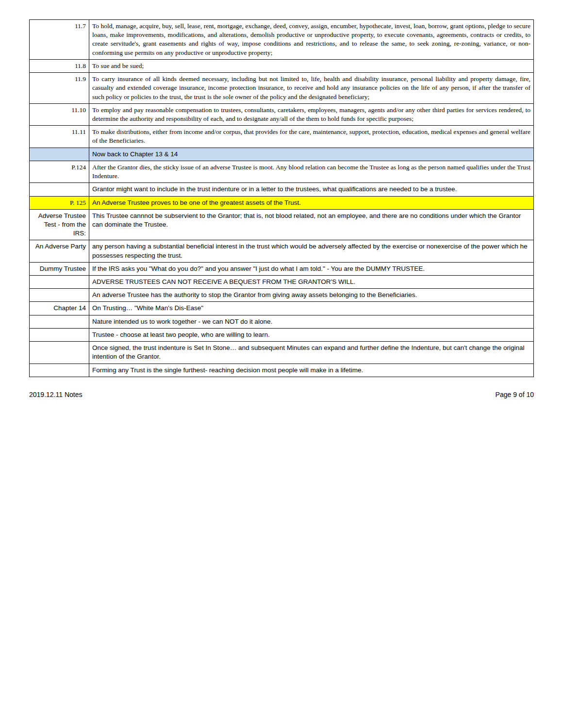| 11.7 | To hold, manage, acquire, buy, sell, lease, rent, mortgage, exchange, deed, convey, assign, encumber, hypothecate, invest, loan, borrow, grant options, pledge to secure loans, make improvements, modifications, and alterations, demolish productive or unproductive property, to execute covenants, agreements, contracts or credits, to create servitude's, grant easements and rights of way, impose conditions and restrictions, and to release the same, to seek zoning, re-zoning, variance, or non-conforming use permits on any productive or unproductive property; |
| 11.8 | To sue and be sued; |
| 11.9 | To carry insurance of all kinds deemed necessary, including but not limited to, life, health and disability insurance, personal liability and property damage, fire, casualty and extended coverage insurance, income protection insurance, to receive and hold any insurance policies on the life of any person, if after the transfer of such policy or policies to the trust, the trust is the sole owner of the policy and the designated beneficiary; |
| 11.10 | To employ and pay reasonable compensation to trustees, consultants, caretakers, employees, managers, agents and/or any other third parties for services rendered, to determine the authority and responsibility of each, and to designate any/all of the them to hold funds for specific purposes; |
| 11.11 | To make distributions, either from income and/or corpus, that provides for the care, maintenance, support, protection, education, medical expenses and general welfare of the Beneficiaries. |
| | Now back to Chapter 13 & 14 |
| P.124 | After the Grantor dies, the sticky issue of an adverse Trustee is moot. Any blood relation can become the Trustee as long as the person named qualifies under the Trust Indenture. |
| | Grantor might want to include in the trust indenture or in a letter to the trustees, what qualifications are needed to be a trustee. |
| P. 125 | An Adverse Trustee proves to be one of the greatest assets of the Trust. |
| Adverse Trustee Test - from the IRS: | This Trustee cannnot be subservient to the Grantor; that is, not blood related, not an employee, and there are no conditions under which the Grantor can dominate the Trustee. |
| An Adverse Party | any person having a substantial beneficial interest in the trust which would be adversely affected by the exercise or nonexercise of the power which he possesses respecting the trust. |
| Dummy Trustee | If the IRS asks you "What do you do?" and you answer "I just do what I am told." - You are the DUMMY TRUSTEE. |
| | ADVERSE TRUSTEES CAN NOT RECEIVE A BEQUEST FROM THE GRANTOR'S WILL. |
| | An adverse Trustee has the authority to stop the Grantor from giving away assets belonging to the Beneficiaries. |
| Chapter 14 | On Trusting… "White Man's Dis-Ease" |
| | Nature intended us to work together - we can NOT do it alone. |
| | Trustee - choose at least two people, who are willing to learn. |
| | Once signed, the trust indenture is Set In Stone… and subsequent Minutes can expand and further define the Indenture, but can't change the original intention of the Grantor. |
| | Forming any Trust is the single furthest- reaching decision most people will make in a lifetime. |
2019.12.11 Notes Page 9 of 10